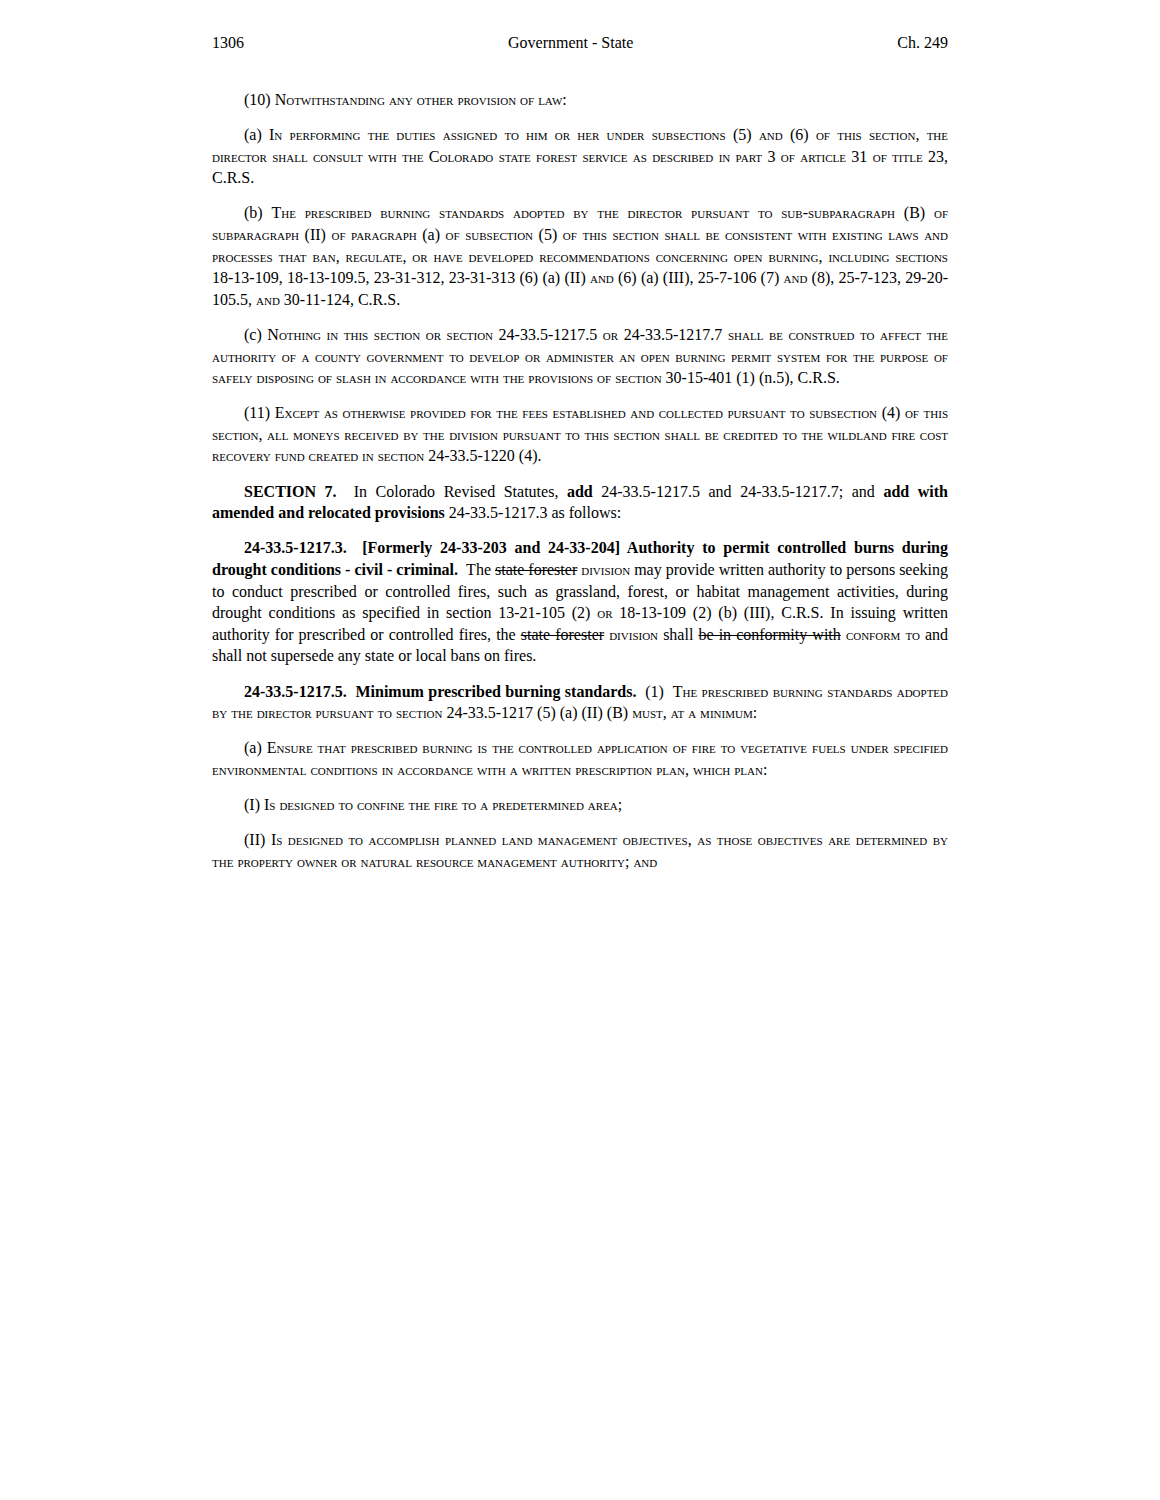1306 Government - State Ch. 249
(10) Notwithstanding any other provision of law:
(a) In performing the duties assigned to him or her under subsections (5) and (6) of this section, the director shall consult with the Colorado state forest service as described in part 3 of article 31 of title 23, C.R.S.
(b) The prescribed burning standards adopted by the director pursuant to sub-subparagraph (B) of subparagraph (II) of paragraph (a) of subsection (5) of this section shall be consistent with existing laws and processes that ban, regulate, or have developed recommendations concerning open burning, including sections 18-13-109, 18-13-109.5, 23-31-312, 23-31-313 (6) (a) (II) and (6) (a) (III), 25-7-106 (7) and (8), 25-7-123, 29-20-105.5, and 30-11-124, C.R.S.
(c) Nothing in this section or section 24-33.5-1217.5 or 24-33.5-1217.7 shall be construed to affect the authority of a county government to develop or administer an open burning permit system for the purpose of safely disposing of slash in accordance with the provisions of section 30-15-401 (1) (n.5), C.R.S.
(11) Except as otherwise provided for the fees established and collected pursuant to subsection (4) of this section, all moneys received by the division pursuant to this section shall be credited to the wildland fire cost recovery fund created in section 24-33.5-1220 (4).
SECTION 7. In Colorado Revised Statutes, add 24-33.5-1217.5 and 24-33.5-1217.7; and add with amended and relocated provisions 24-33.5-1217.3 as follows:
24-33.5-1217.3. [Formerly 24-33-203 and 24-33-204] Authority to permit controlled burns during drought conditions - civil - criminal. The state forester division may provide written authority to persons seeking to conduct prescribed or controlled fires, such as grassland, forest, or habitat management activities, during drought conditions as specified in section 13-21-105 (2) or 18-13-109 (2) (b) (III), C.R.S. In issuing written authority for prescribed or controlled fires, the state forester division shall be in conformity with conform to and shall not supersede any state or local bans on fires.
24-33.5-1217.5. Minimum prescribed burning standards. (1) The prescribed burning standards adopted by the director pursuant to section 24-33.5-1217 (5) (a) (II) (B) must, at a minimum:
(a) Ensure that prescribed burning is the controlled application of fire to vegetative fuels under specified environmental conditions in accordance with a written prescription plan, which plan:
(I) Is designed to confine the fire to a predetermined area;
(II) Is designed to accomplish planned land management objectives, as those objectives are determined by the property owner or natural resource management authority; and